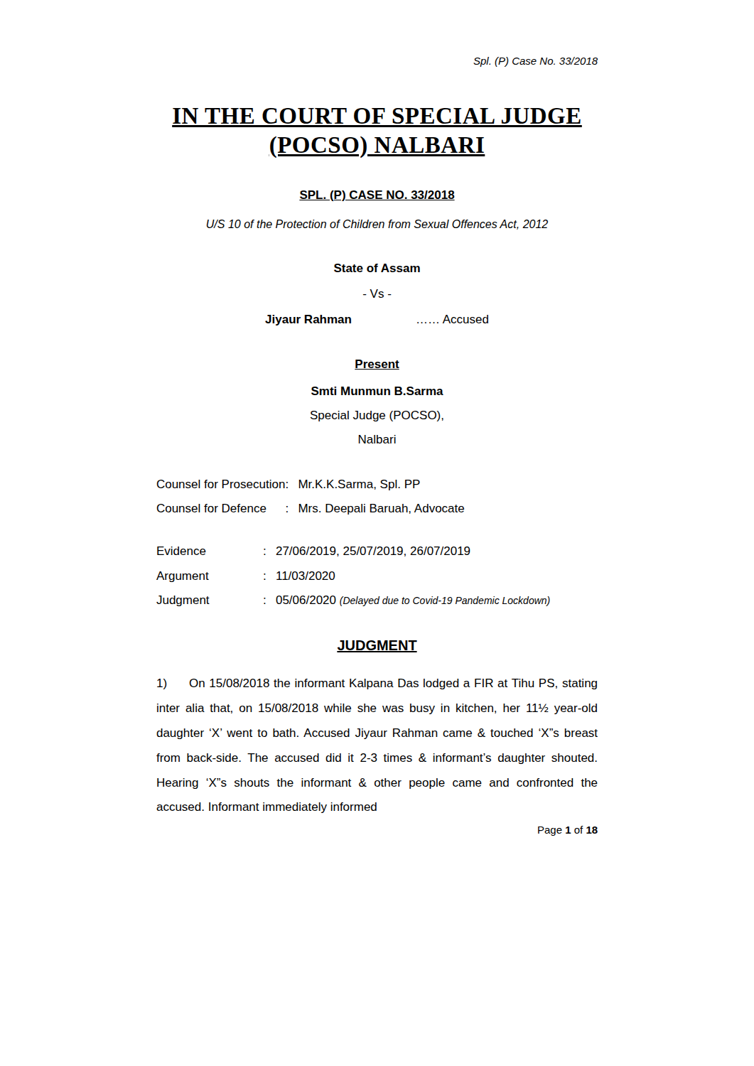Spl. (P) Case No. 33/2018
In the Court of Special Judge (POCSO) Nalbari
SPL. (P) CASE NO. 33/2018
U/S 10 of the Protection of Children from Sexual Offences Act, 2012
State of Assam
- Vs -
Jiyaur Rahman …… Accused
Present
Smti Munmun B.Sarma
Special Judge (POCSO),
Nalbari
| Counsel for Prosecution | : | Mr.K.K.Sarma, Spl. PP |
| Counsel for Defence | : | Mrs. Deepali Baruah, Advocate |
| Evidence | : | 27/06/2019, 25/07/2019, 26/07/2019 |
| Argument | : | 11/03/2020 |
| Judgment | : | 05/06/2020 (Delayed due to Covid-19 Pandemic Lockdown) |
JUDGMENT
1) On 15/08/2018 the informant Kalpana Das lodged a FIR at Tihu PS, stating inter alia that, on 15/08/2018 while she was busy in kitchen, her 11½ year-old daughter ‘X’ went to bath. Accused Jiyaur Rahman came & touched ‘X”s breast from back-side. The accused did it 2-3 times & informant’s daughter shouted. Hearing ‘X”s shouts the informant & other people came and confronted the accused. Informant immediately informed
Page 1 of 18